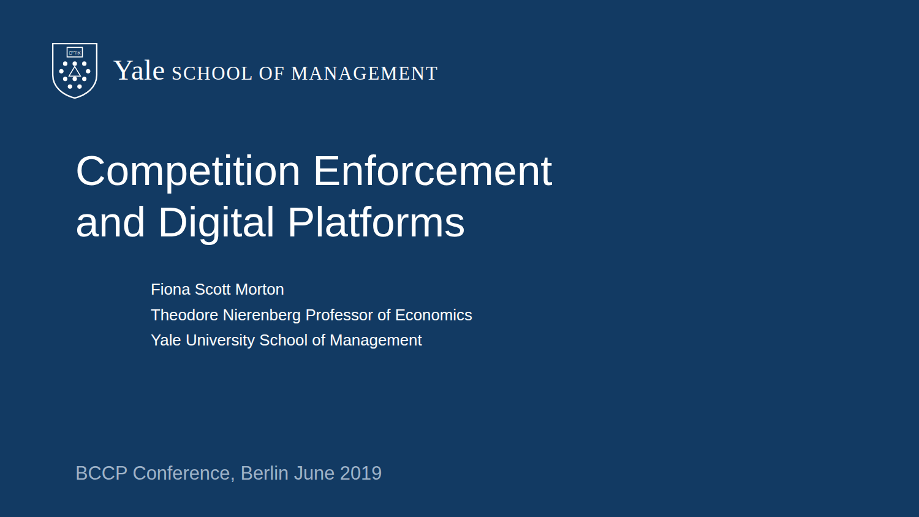אורים
Yale School of Management
Competition Enforcement and Digital Platforms
Fiona Scott Morton
Theodore Nierenberg Professor of Economics
Yale University School of Management
BCCP Conference, Berlin June 2019